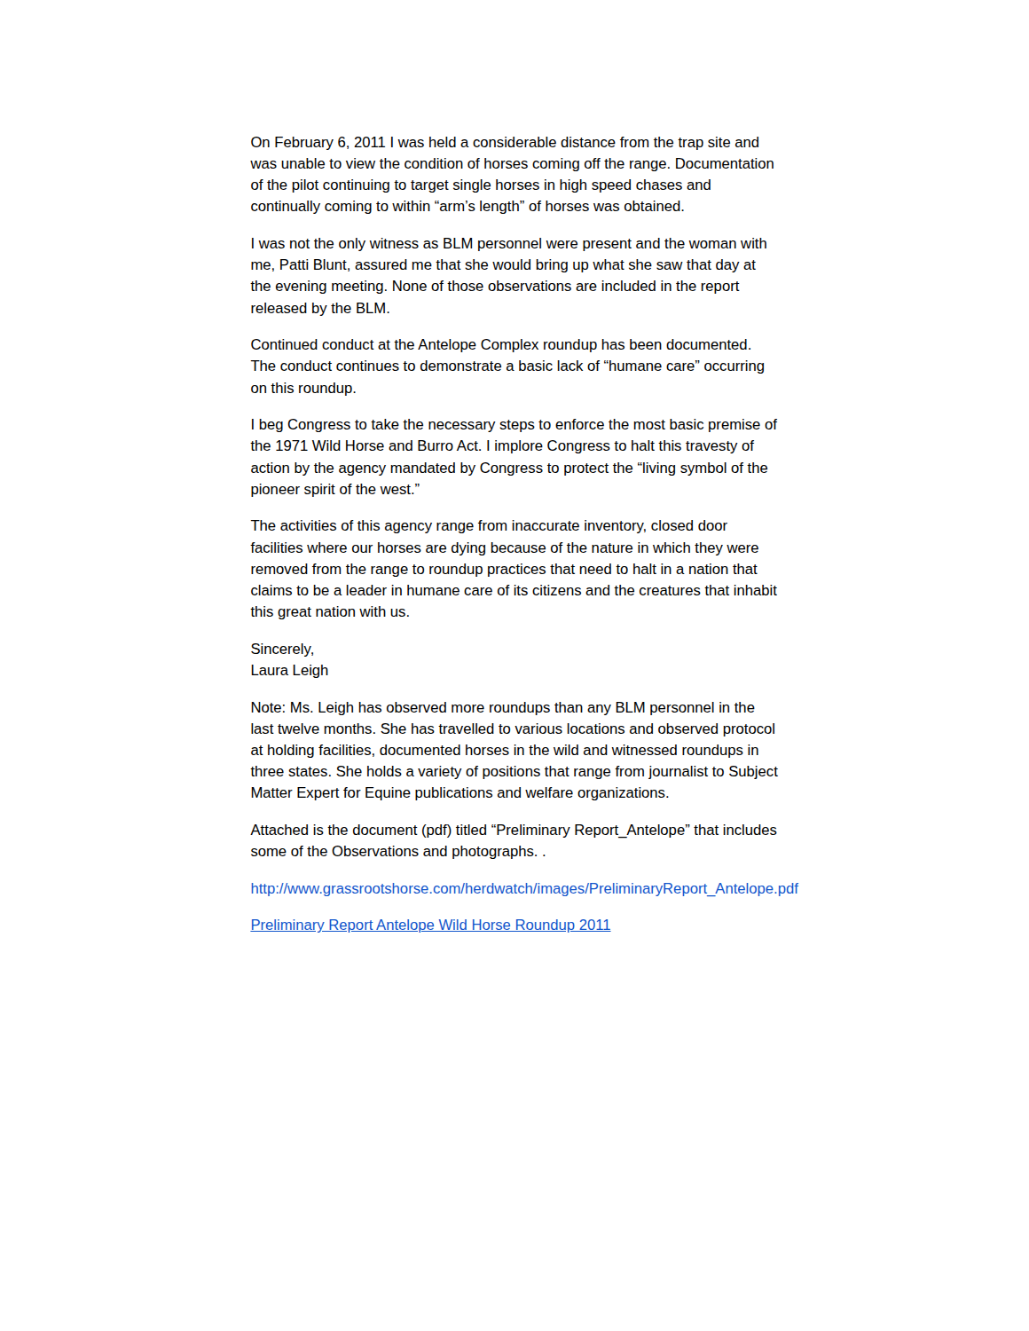On February 6, 2011 I was held a considerable distance from the trap site and was unable to view the condition of horses coming off the range. Documentation of the pilot continuing to target single horses in high speed chases and continually coming to within “arm’s length” of horses was obtained.
I was not the only witness as BLM personnel were present and the woman with me, Patti Blunt, assured me that she would bring up what she saw that day at the evening meeting. None of those observations are included in the report released by the BLM.
Continued conduct at the Antelope Complex roundup has been documented. The conduct continues to demonstrate a basic lack of “humane care” occurring on this roundup.
I beg Congress to take the necessary steps to enforce the most basic premise of the 1971 Wild Horse and Burro Act. I implore Congress to halt this travesty of action by the agency mandated by Congress to protect the “living symbol of the pioneer spirit of the west.”
The activities of this agency range from inaccurate inventory, closed door facilities where our horses are dying because of the nature in which they were removed from the range to roundup practices that need to halt in a nation that claims to be a leader in humane care of its citizens and the creatures that inhabit this great nation with us.
Sincerely, Laura Leigh
Note: Ms. Leigh has observed more roundups than any BLM personnel in the last twelve months. She has travelled to various locations and observed protocol at holding facilities, documented horses in the wild and witnessed roundups in three states. She holds a variety of positions that range from journalist to Subject Matter Expert for Equine publications and welfare organizations.
Attached is the document (pdf) titled “Preliminary Report_Antelope” that includes some of the Observations and photographs. .
http://www.grassrootshorse.com/herdwatch/images/PreliminaryReport_Antelope.pdf
Preliminary Report Antelope Wild Horse Roundup 2011